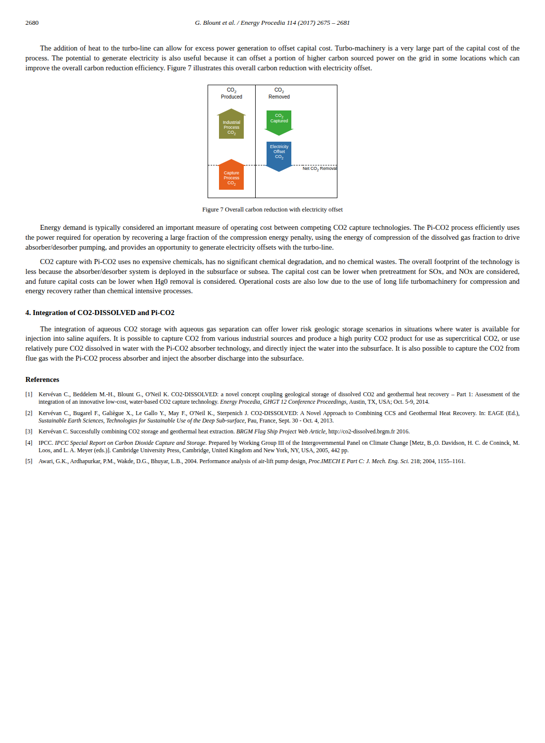2680 G. Blount et al. / Energy Procedia 114 (2017) 2675 – 2681
The addition of heat to the turbo-line can allow for excess power generation to offset capital cost. Turbo-machinery is a very large part of the capital cost of the process. The potential to generate electricity is also useful because it can offset a portion of higher carbon sourced power on the grid in some locations which can improve the overall carbon reduction efficiency. Figure 7 illustrates this overall carbon reduction with electricity offset.
| CO 2 Produced | | CO 2 Removed | |
| Industrial Process CO 2 | | CO 2 Captured Electricity Offset CO 2 | |
| Capture Process CO 2 | | | Net CO 2 Removal |
Figure 7 Overall carbon reduction with electricity offset
Energy demand is typically considered an important measure of operating cost between competing CO2 capture technologies. The Pi-CO2 process efficiently uses the power required for operation by recovering a large fraction of the compression energy penalty, using the energy of compression of the dissolved gas fraction to drive absorber/desorber pumping, and provides an opportunity to generate electricity offsets with the turbo-line.
CO2 capture with Pi-CO2 uses no expensive chemicals, has no significant chemical degradation, and no chemical wastes. The overall footprint of the technology is less because the absorber/desorber system is deployed in the subsurface or subsea. The capital cost can be lower when pretreatment for SOx, and NOx are considered, and future capital costs can be lower when Hg0 removal is considered. Operational costs are also low due to the use of long life turbomachinery for compression and energy recovery rather than chemical intensive processes.
4. Integration of CO2-DISSOLVED and Pi-CO2
The integration of aqueous CO2 storage with aqueous gas separation can offer lower risk geologic storage scenarios in situations where water is available for injection into saline aquifers. It is possible to capture CO2 from various industrial sources and produce a high purity CO2 product for use as supercritical CO2, or use relatively pure CO2 dissolved in water with the Pi-CO2 absorber technology, and directly inject the water into the subsurface. It is also possible to capture the CO2 from flue gas with the Pi-CO2 process absorber and inject the absorber discharge into the subsurface.
References
[1] Kervévan C., Beddelem M.-H., Blount G., O'Neil K. CO2-DISSOLVED: a novel concept coupling geological storage of dissolved CO2 and geothermal heat recovery – Part 1: Assessment of the integration of an innovative low-cost, water-based CO2 capture technology. Energy Procedia, GHGT 12 Conference Proceedings, Austin, TX, USA; Oct. 5-9, 2014.
[2] Kervévan C., Bugarel F., Galiègue X., Le Gallo Y., May F., O'Neil K., Sterpenich J. CO2-DISSOLVED: A Novel Approach to Combining CCS and Geothermal Heat Recovery. In: EAGE (Ed.), Sustainable Earth Sciences, Technologies for Sustainable Use of the Deep Sub-surface, Pau, France, Sept. 30 - Oct. 4, 2013.
[3] Kervévan C. Successfully combining CO2 storage and geothermal heat extraction. BRGM Flag Ship Project Web Article, http://co2-dissolved.brgm.fr 2016.
[4] IPCC. IPCC Special Report on Carbon Dioxide Capture and Storage. Prepared by Working Group III of the Intergovernmental Panel on Climate Change [Metz, B.,O. Davidson, H. C. de Coninck, M. Loos, and L. A. Meyer (eds.)]. Cambridge University Press, Cambridge, United Kingdom and New York, NY, USA, 2005, 442 pp.
[5] Awari, G.K., Ardhapurkar, P.M., Wakde, D.G., Bhuyar, L.B., 2004. Performance analysis of air-lift pump design, Proc.IMECH E Part C: J. Mech. Eng. Sci. 218; 2004, 1155–1161.